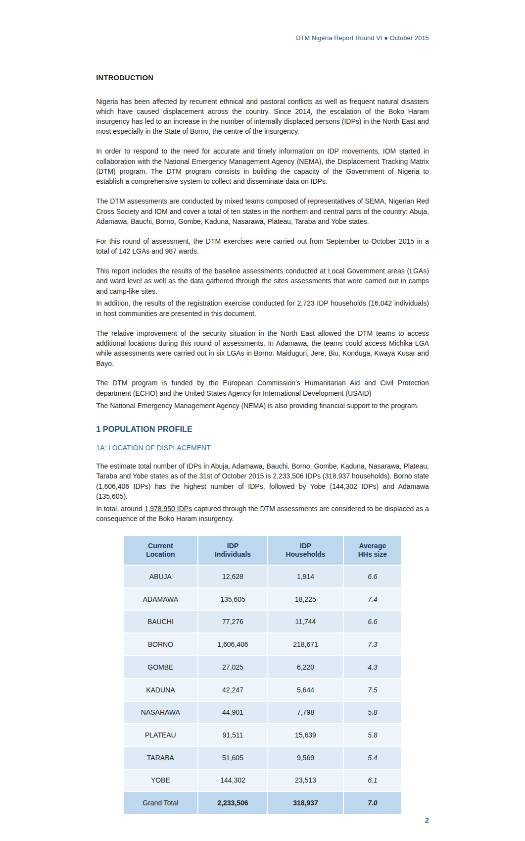DTM Nigeria Report Round VI ● October 2015
INTRODUCTION
Nigeria has been affected by recurrent ethnical and pastoral conflicts as well as frequent natural disasters which have caused displacement across the country. Since 2014, the escalation of the Boko Haram insurgency has led to an increase in the number of internally displaced persons (IDPs) in the North East and most especially in the State of Borno, the centre of the insurgency.
In order to respond to the need for accurate and timely information on IDP movements, IOM started in collaboration with the National Emergency Management Agency (NEMA), the Displacement Tracking Matrix (DTM) program. The DTM program consists in building the capacity of the Government of Nigeria to establish a comprehensive system to collect and disseminate data on IDPs.
The DTM assessments are conducted by mixed teams composed of representatives of SEMA, Nigerian Red Cross Society and IOM and cover a total of ten states in the northern and central parts of the country: Abuja, Adamawa, Bauchi, Borno, Gombe, Kaduna, Nasarawa, Plateau, Taraba and Yobe states.
For this round of assessment, the DTM exercises were carried out from September to October 2015 in a total of 142 LGAs and 987 wards.
This report includes the results of the baseline assessments conducted at Local Government areas (LGAs) and ward level as well as the data gathered through the sites assessments that were carried out in camps and camp-like sites.
In addition, the results of the registration exercise conducted for 2,723 IDP households (16,042 individuals) in host communities are presented in this document.
The relative improvement of the security situation in the North East allowed the DTM teams to access additional locations during this round of assessments. In Adamawa, the teams could access Michika LGA while assessments were carried out in six LGAs in Borno: Maiduguri, Jere, Biu, Konduga, Kwaya Kusar and Bayo.
The DTM program is funded by the European Commission's Humanitarian Aid and Civil Protection department (ECHO) and the United States Agency for International Development (USAID)
The National Emergency Management Agency (NEMA) is also providing financial support to the program.
1 POPULATION PROFILE
1A: LOCATION OF DISPLACEMENT
The estimate total number of IDPs in Abuja, Adamawa, Bauchi, Borno, Gombe, Kaduna, Nasarawa, Plateau, Taraba and Yobe states as of the 31st of October 2015 is 2,233,506 IDPs (318,937 households). Borno state (1,606,406 IDPs) has the highest number of IDPs, followed by Yobe (144,302 IDPs) and Adamawa (135,605).
In total, around 1,978,950 IDPs captured through the DTM assessments are considered to be displaced as a consequence of the Boko Haram insurgency.
| Current Location | IDP Individuals | IDP Households | Average HHs size |
| --- | --- | --- | --- |
| ABUJA | 12,628 | 1,914 | 6.6 |
| ADAMAWA | 135,605 | 18,225 | 7.4 |
| BAUCHI | 77,276 | 11,744 | 6.6 |
| BORNO | 1,606,406 | 218,671 | 7.3 |
| GOMBE | 27,025 | 6,220 | 4.3 |
| KADUNA | 42,247 | 5,644 | 7.5 |
| NASARAWA | 44,901 | 7,798 | 5.8 |
| PLATEAU | 91,511 | 15,639 | 5.8 |
| TARABA | 51,605 | 9,569 | 5.4 |
| YOBE | 144,302 | 23,513 | 6.1 |
| Grand Total | 2,233,506 | 318,937 | 7.0 |
2